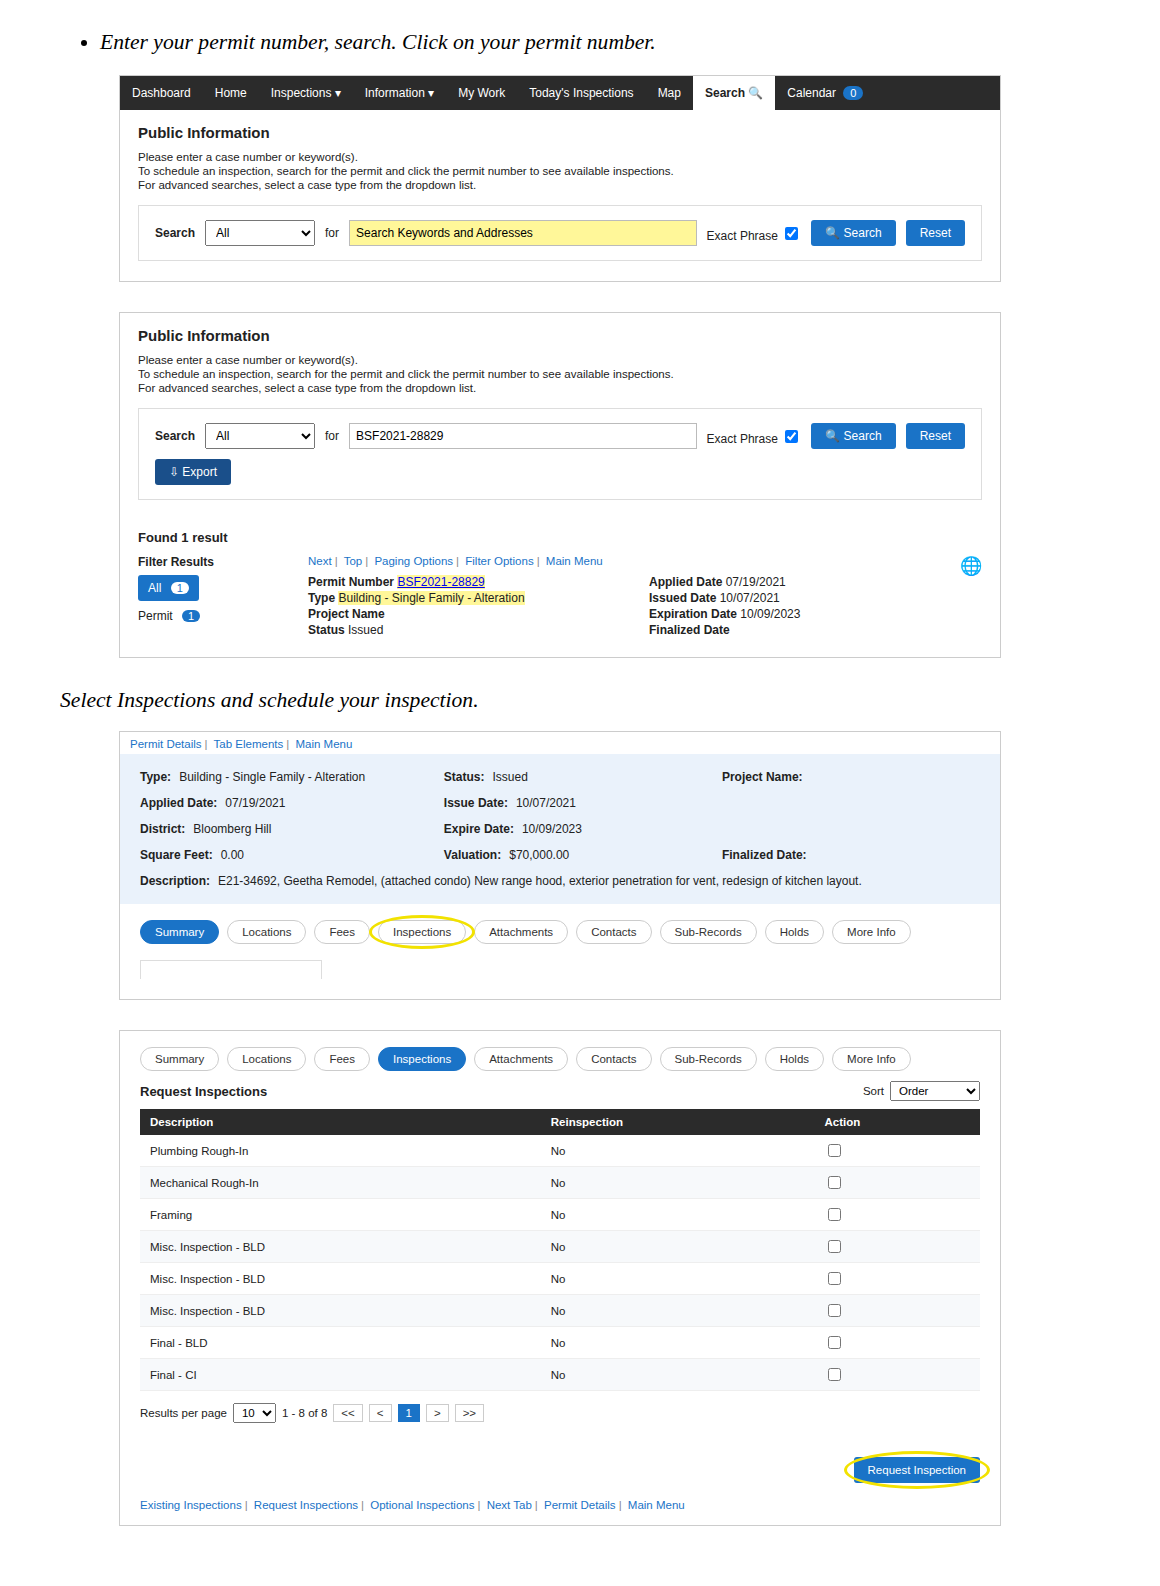Enter your permit number, search. Click on your permit number.
Dashboard Home Inspections ▾ Information ▾ My Work Today's Inspections Map Search 🔍 Calendar 0
Public Information
Please enter a case number or keyword(s).
To schedule an inspection, search for the permit and click the permit number to see available inspections.
For advanced searches, select a case type from the dropdown list.
Search All for Exact Phrase 🔍 Search Reset
Public Information
Please enter a case number or keyword(s).
To schedule an inspection, search for the permit and click the permit number to see available inspections.
For advanced searches, select a case type from the dropdown list.
Search All for Exact Phrase 🔍 Search Reset ⇩ Export
Found 1 result
Filter Results
All 1
Permit 1
🌐
Next| Top| Paging Options| Filter Options| Main Menu
Permit Number BSF2021-28829
Applied Date 07/19/2021
Type Building - Single Family - Alteration
Issued Date 10/07/2021
Project Name
Expiration Date 10/09/2023
Status Issued
Finalized Date
Select Inspections and schedule your inspection.
Permit Details| Tab Elements| Main Menu
Type: Building - Single Family - Alteration
Status: Issued
Project Name:
Applied Date: 07/19/2021
Issue Date: 10/07/2021
District: Bloomberg Hill
Expire Date: 10/09/2023
Square Feet: 0.00
Valuation: $70,000.00
Finalized Date:
Description: E21-34692, Geetha Remodel, (attached condo) New range hood, exterior penetration for vent, redesign of kitchen layout.
Summary Locations Fees Inspections Attachments Contacts Sub-Records Holds More Info
Summary Locations Fees Inspections Attachments Contacts Sub-Records Holds More Info
Request Inspections
Sort Order
| Description | Reinspection | Action |
| --- | --- | --- |
| Plumbing Rough-In | No | |
| Mechanical Rough-In | No | |
| Framing | No | |
| Misc. Inspection - BLD | No | |
| Misc. Inspection - BLD | No | |
| Misc. Inspection - BLD | No | |
| Final - BLD | No | |
| Final - CI | No | |
Results per page 10 1 - 8 of 8 << < 1 > >>
Request Inspection
Existing Inspections| Request Inspections| Optional Inspections| Next Tab| Permit Details| Main Menu